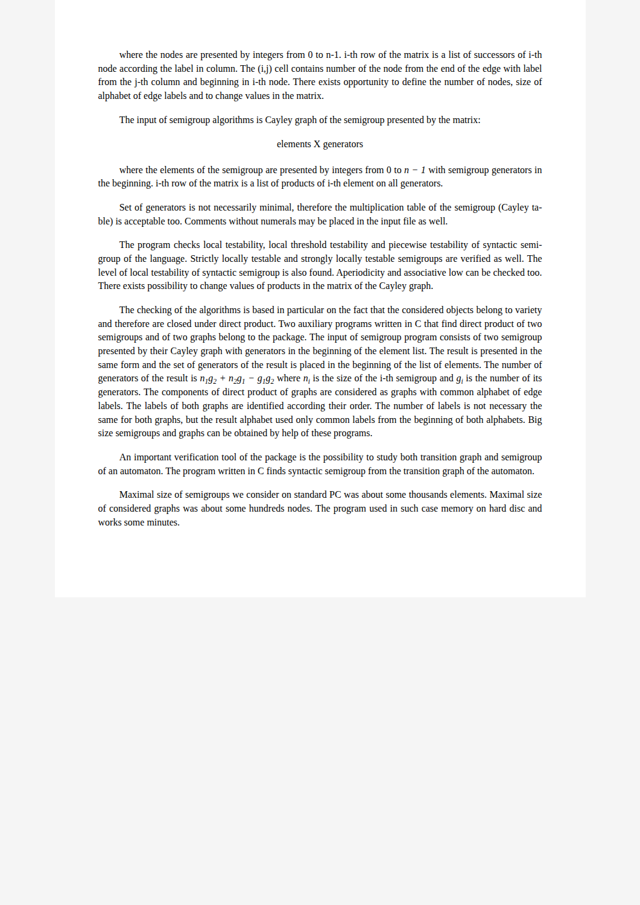where the nodes are presented by integers from 0 to n-1. i-th row of the matrix is a list of successors of i-th node according the label in column. The (i,j) cell contains number of the node from the end of the edge with label from the j-th column and beginning in i-th node. There exists opportunity to define the number of nodes, size of alphabet of edge labels and to change values in the matrix.
The input of semigroup algorithms is Cayley graph of the semigroup presented by the matrix:
elements X generators
where the elements of the semigroup are presented by integers from 0 to n − 1 with semigroup generators in the beginning. i-th row of the matrix is a list of products of i-th element on all generators.
Set of generators is not necessarily minimal, therefore the multiplication table of the semigroup (Cayley table) is acceptable too. Comments without numerals may be placed in the input file as well.
The program checks local testability, local threshold testability and piecewise testability of syntactic semigroup of the language. Strictly locally testable and strongly locally testable semigroups are verified as well. The level of local testability of syntactic semigroup is also found. Aperiodicity and associative low can be checked too. There exists possibility to change values of products in the matrix of the Cayley graph.
The checking of the algorithms is based in particular on the fact that the considered objects belong to variety and therefore are closed under direct product. Two auxiliary programs written in C that find direct product of two semigroups and of two graphs belong to the package. The input of semigroup program consists of two semigroup presented by their Cayley graph with generators in the beginning of the element list. The result is presented in the same form and the set of generators of the result is placed in the beginning of the list of elements. The number of generators of the result is n1g2 + n2g1 − g1g2 where ni is the size of the i-th semigroup and gi is the number of its generators. The components of direct product of graphs are considered as graphs with common alphabet of edge labels. The labels of both graphs are identified according their order. The number of labels is not necessary the same for both graphs, but the result alphabet used only common labels from the beginning of both alphabets. Big size semigroups and graphs can be obtained by help of these programs.
An important verification tool of the package is the possibility to study both transition graph and semigroup of an automaton. The program written in C finds syntactic semigroup from the transition graph of the automaton.
Maximal size of semigroups we consider on standard PC was about some thousands elements. Maximal size of considered graphs was about some hundreds nodes. The program used in such case memory on hard disc and works some minutes.